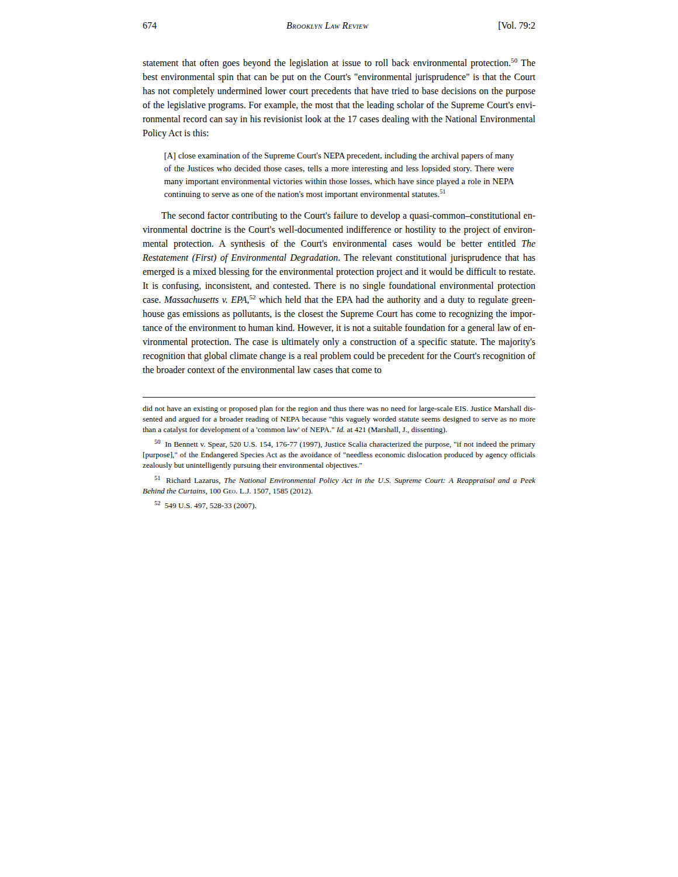674 Brooklyn Law Review [Vol. 79:2
statement that often goes beyond the legislation at issue to roll back environmental protection.50 The best environmental spin that can be put on the Court's "environmental jurisprudence" is that the Court has not completely undermined lower court precedents that have tried to base decisions on the purpose of the legislative programs. For example, the most that the leading scholar of the Supreme Court's environmental record can say in his revisionist look at the 17 cases dealing with the National Environmental Policy Act is this:
[A] close examination of the Supreme Court's NEPA precedent, including the archival papers of many of the Justices who decided those cases, tells a more interesting and less lopsided story. There were many important environmental victories within those losses, which have since played a role in NEPA continuing to serve as one of the nation's most important environmental statutes.51
The second factor contributing to the Court's failure to develop a quasi-common–constitutional environmental doctrine is the Court's well-documented indifference or hostility to the project of environmental protection. A synthesis of the Court's environmental cases would be better entitled The Restatement (First) of Environmental Degradation. The relevant constitutional jurisprudence that has emerged is a mixed blessing for the environmental protection project and it would be difficult to restate. It is confusing, inconsistent, and contested. There is no single foundational environmental protection case. Massachusetts v. EPA,52 which held that the EPA had the authority and a duty to regulate greenhouse gas emissions as pollutants, is the closest the Supreme Court has come to recognizing the importance of the environment to human kind. However, it is not a suitable foundation for a general law of environmental protection. The case is ultimately only a construction of a specific statute. The majority's recognition that global climate change is a real problem could be precedent for the Court's recognition of the broader context of the environmental law cases that come to
did not have an existing or proposed plan for the region and thus there was no need for large-scale EIS. Justice Marshall dissented and argued for a broader reading of NEPA because "this vaguely worded statute seems designed to serve as no more than a catalyst for development of a 'common law' of NEPA." Id. at 421 (Marshall, J., dissenting).
50 In Bennett v. Spear, 520 U.S. 154, 176-77 (1997), Justice Scalia characterized the purpose, "if not indeed the primary [purpose]," of the Endangered Species Act as the avoidance of "needless economic dislocation produced by agency officials zealously but unintelligently pursuing their environmental objectives."
51 Richard Lazarus, The National Environmental Policy Act in the U.S. Supreme Court: A Reappraisal and a Peek Behind the Curtains, 100 Geo. L.J. 1507, 1585 (2012).
52 549 U.S. 497, 528-33 (2007).